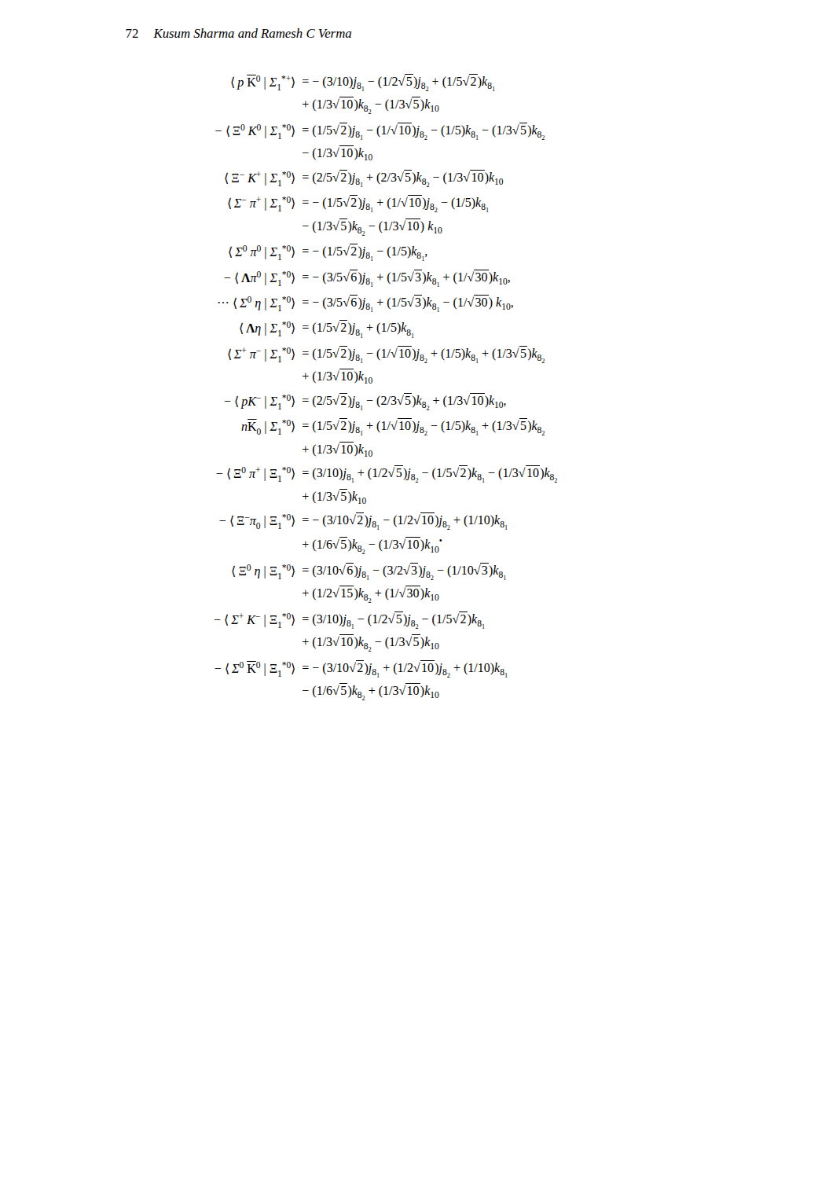72 Kusum Sharma and Ramesh C Verma
| ⟨ p K 0 / Σ 1 *+ ⟩ | = − (3/10) j 8 1 − (1/2 √ 5 ) j 8 2 + (1/5 √ 2 ) k 8 1 |
| | + (1/3 √ 10 ) k 8 2 − (1/3 √ 5 ) k 10 |
| − ⟨ Ξ 0 K 0 / Σ 1 *0 ⟩ | = (1/5 √ 2 ) j 8 1 − (1/ √ 10 ) j 8 2 − (1/5) k 8 1 − (1/3 √ 5 ) k 8 2 |
| | − (1/3 √ 10 ) k 10 |
| ⟨ Ξ − K + / Σ 1 *0 ⟩ | = (2/5 √ 2 ) j 8 1 + (2/3 √ 5 ) k 8 2 − (1/3 √ 10 ) k 10 |
| ⟨ Σ − π + / Σ 1 *0 ⟩ | = − (1/5 √ 2 ) j 8 1 + (1/ √ 10 ) j 8 2 − (1/5) k 8 1 |
| | − (1/3 √ 5 ) k 8 2 − (1/3 √ 10 ) k 10 |
| ⟨ Σ 0 π 0 / Σ 1 *0 ⟩ | = − (1/5 √ 2 ) j 8 1 − (1/5) k 8 1 , |
| − ⟨ Λ π 0 / Σ 1 *0 ⟩ | = − (3/5 √ 6 ) j 8 1 + (1/5 √ 3 ) k 8 1 + (1/ √ 30 ) k 10 , |
| ··· ⟨ Σ 0 η / Σ 1 *0 ⟩ | = − (3/5 √ 6 ) j 8 1 + (1/5 √ 3 ) k 8 1 − (1/ √ 30 ) k 10 , |
| ⟨ Λ η / Σ 1 *0 ⟩ | = (1/5 √ 2 ) j 8 1 + (1/5) k 8 1 |
| ⟨ Σ + π − / Σ 1 *0 ⟩ | = (1/5 √ 2 ) j 8 1 − (1/ √ 10 ) j 8 2 + (1/5) k 8 1 + (1/3 √ 5 ) k 8 2 |
| | + (1/3 √ 10 ) k 10 |
| − ⟨ pK − / Σ 1 *0 ⟩ | = (2/5 √ 2 ) j 8 1 − (2/3 √ 5 ) k 8 2 + (1/3 √ 10 ) k 10 , |
| n K 0 / Σ 1 *0 ⟩ | = (1/5 √ 2 ) j 8 1 + (1/ √ 10 ) j 8 2 − (1/5) k 8 1 + (1/3 √ 5 ) k 8 2 |
| | + (1/3 √ 10 ) k 10 |
| − ⟨ Ξ 0 π + / Ξ 1 *0 ⟩ | = (3/10) j 8 1 + (1/2 √ 5 ) j 8 2 − (1/5 √ 2 ) k 8 1 − (1/3 √ 10 ) k 8 2 |
| | + (1/3 √ 5 ) k 10 |
| − ⟨ Ξ − π 0 / Ξ 1 *0 ⟩ | = − (3/10 √ 2 ) j 8 1 − (1/2 √ 10 ) j 8 2 + (1/10) k 8 1 |
| | + (1/6 √ 5 ) k 8 2 − (1/3 √ 10 ) k 10 • |
| ⟨ Ξ 0 η / Ξ 1 *0 ⟩ | = (3/10 √ 6 ) j 8 1 − (3/2 √ 3 ) j 8 2 − (1/10 √ 3 ) k 8 1 |
| | + (1/2 √ 15 ) k 8 2 + (1/ √ 30 ) k 10 |
| − ⟨ Σ + K − / Ξ 1 *0 ⟩ | = (3/10) j 8 1 − (1/2 √ 5 ) j 8 2 − (1/5 √ 2 ) k 8 1 |
| | + (1/3 √ 10 ) k 8 2 − (1/3 √ 5 ) k 10 |
| − ⟨ Σ 0 K 0 / Ξ 1 *0 ⟩ | = − (3/10 √ 2 ) j 8 1 + (1/2 √ 10 ) j 8 2 + (1/10) k 8 1 |
| | − (1/6 √ 5 ) k 8 2 + (1/3 √ 10 ) k 10 |